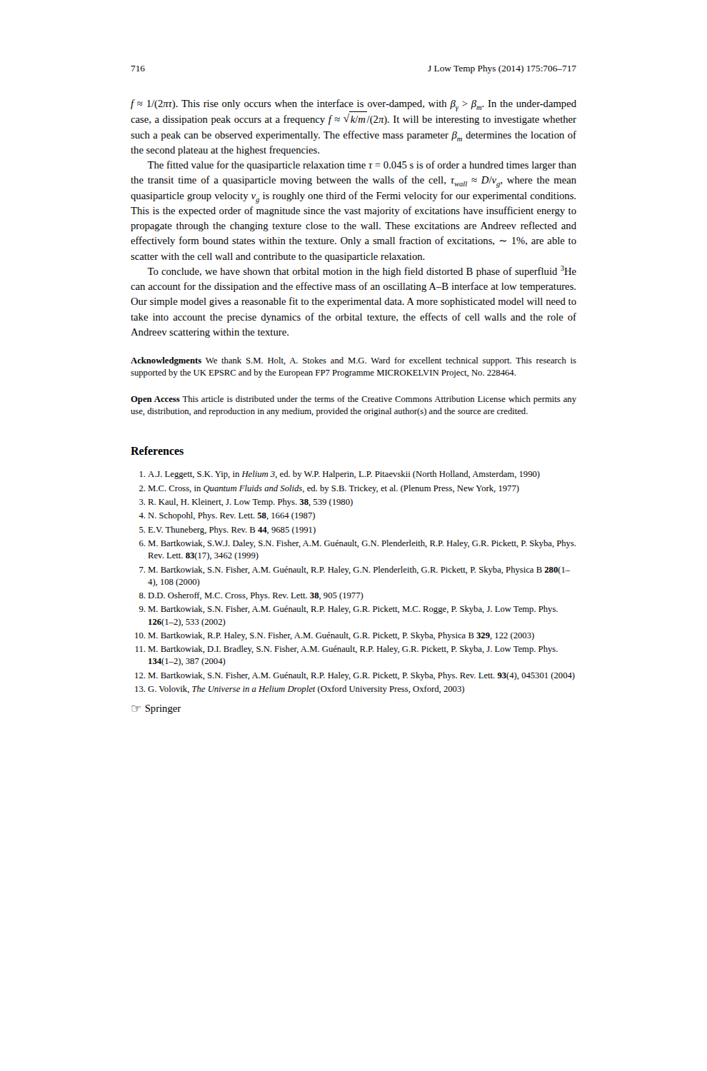716 J Low Temp Phys (2014) 175:706–717
f ≈ 1/(2πτ). This rise only occurs when the interface is over-damped, with βγ > βm. In the under-damped case, a dissipation peak occurs at a frequency f ≈ k/m/(2π). It will be interesting to investigate whether such a peak can be observed experimentally. The effective mass parameter βm determines the location of the second plateau at the highest frequencies.
The fitted value for the quasiparticle relaxation time τ = 0.045 s is of order a hundred times larger than the transit time of a quasiparticle moving between the walls of the cell, τwall ≈ D/vg, where the mean quasiparticle group velocity vg is roughly one third of the Fermi velocity for our experimental conditions. This is the expected order of magnitude since the vast majority of excitations have insufficient energy to propagate through the changing texture close to the wall. These excitations are Andreev reflected and effectively form bound states within the texture. Only a small fraction of excitations, ∼ 1%, are able to scatter with the cell wall and contribute to the quasiparticle relaxation.
To conclude, we have shown that orbital motion in the high field distorted B phase of superfluid 3He can account for the dissipation and the effective mass of an oscillating A–B interface at low temperatures. Our simple model gives a reasonable fit to the experimental data. A more sophisticated model will need to take into account the precise dynamics of the orbital texture, the effects of cell walls and the role of Andreev scattering within the texture.
Acknowledgments We thank S.M. Holt, A. Stokes and M.G. Ward for excellent technical support. This research is supported by the UK EPSRC and by the European FP7 Programme MICROKELVIN Project, No. 228464.
Open Access This article is distributed under the terms of the Creative Commons Attribution License which permits any use, distribution, and reproduction in any medium, provided the original author(s) and the source are credited.
References
A.J. Leggett, S.K. Yip, in Helium 3, ed. by W.P. Halperin, L.P. Pitaevskii (North Holland, Amsterdam, 1990)
M.C. Cross, in Quantum Fluids and Solids, ed. by S.B. Trickey, et al. (Plenum Press, New York, 1977)
R. Kaul, H. Kleinert, J. Low Temp. Phys. 38, 539 (1980)
N. Schopohl, Phys. Rev. Lett. 58, 1664 (1987)
E.V. Thuneberg, Phys. Rev. B 44, 9685 (1991)
M. Bartkowiak, S.W.J. Daley, S.N. Fisher, A.M. Guénault, G.N. Plenderleith, R.P. Haley, G.R. Pickett, P. Skyba, Phys. Rev. Lett. 83(17), 3462 (1999)
M. Bartkowiak, S.N. Fisher, A.M. Guénault, R.P. Haley, G.N. Plenderleith, G.R. Pickett, P. Skyba, Physica B 280(1–4), 108 (2000)
D.D. Osheroff, M.C. Cross, Phys. Rev. Lett. 38, 905 (1977)
M. Bartkowiak, S.N. Fisher, A.M. Guénault, R.P. Haley, G.R. Pickett, M.C. Rogge, P. Skyba, J. Low Temp. Phys. 126(1–2), 533 (2002)
M. Bartkowiak, R.P. Haley, S.N. Fisher, A.M. Guénault, G.R. Pickett, P. Skyba, Physica B 329, 122 (2003)
M. Bartkowiak, D.I. Bradley, S.N. Fisher, A.M. Guénault, R.P. Haley, G.R. Pickett, P. Skyba, J. Low Temp. Phys. 134(1–2), 387 (2004)
M. Bartkowiak, S.N. Fisher, A.M. Guénault, R.P. Haley, G.R. Pickett, P. Skyba, Phys. Rev. Lett. 93(4), 045301 (2004)
G. Volovik, The Universe in a Helium Droplet (Oxford University Press, Oxford, 2003)
☞ Springer